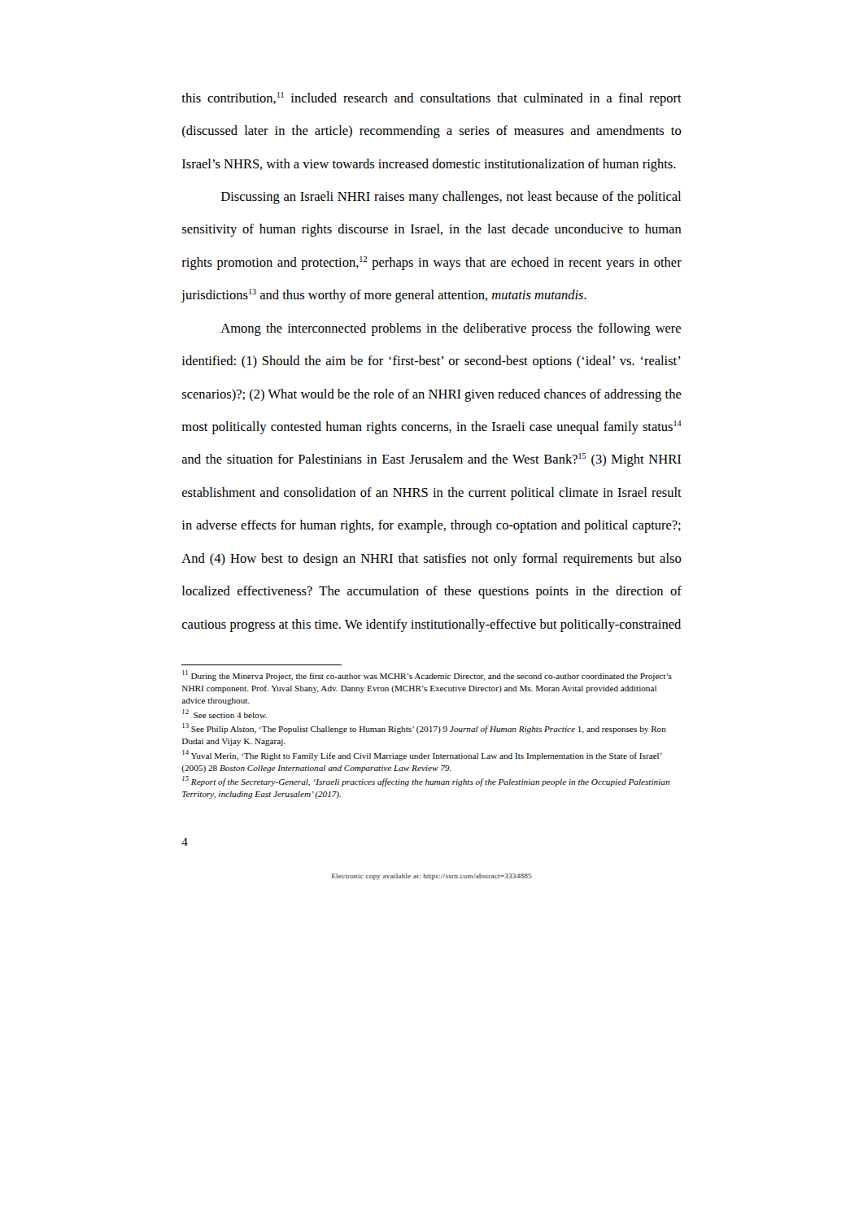this contribution,11 included research and consultations that culminated in a final report (discussed later in the article) recommending a series of measures and amendments to Israel’s NHRS, with a view towards increased domestic institutionalization of human rights.
Discussing an Israeli NHRI raises many challenges, not least because of the political sensitivity of human rights discourse in Israel, in the last decade unconducive to human rights promotion and protection,12 perhaps in ways that are echoed in recent years in other jurisdictions13 and thus worthy of more general attention, mutatis mutandis.
Among the interconnected problems in the deliberative process the following were identified: (1) Should the aim be for ‘first-best’ or second-best options (‘ideal’ vs. ‘realist’ scenarios)?; (2) What would be the role of an NHRI given reduced chances of addressing the most politically contested human rights concerns, in the Israeli case unequal family status14 and the situation for Palestinians in East Jerusalem and the West Bank?15 (3) Might NHRI establishment and consolidation of an NHRS in the current political climate in Israel result in adverse effects for human rights, for example, through co-optation and political capture?; And (4) How best to design an NHRI that satisfies not only formal requirements but also localized effectiveness? The accumulation of these questions points in the direction of cautious progress at this time. We identify institutionally-effective but politically-constrained
11 During the Minerva Project, the first co-author was MCHR’s Academic Director, and the second co-author coordinated the Project’s NHRI component. Prof. Yuval Shany, Adv. Danny Evron (MCHR’s Executive Director) and Ms. Moran Avital provided additional advice throughout.
12 See section 4 below.
13 See Philip Alston, ‘The Populist Challenge to Human Rights’ (2017) 9 Journal of Human Rights Practice 1, and responses by Ron Dudai and Vijay K. Nagaraj.
14 Yuval Merin, ‘The Right to Family Life and Civil Marriage under International Law and Its Implementation in the State of Israel’ (2005) 28 Boston College International and Comparative Law Review 79.
15 Report of the Secretary-General, ‘Israeli practices affecting the human rights of the Palestinian people in the Occupied Palestinian Territory, including East Jerusalem’ (2017).
4
Electronic copy available at: https://ssrn.com/abstract=3334885 Electronic copy available at: https://ssrn.com/abstract=3334885